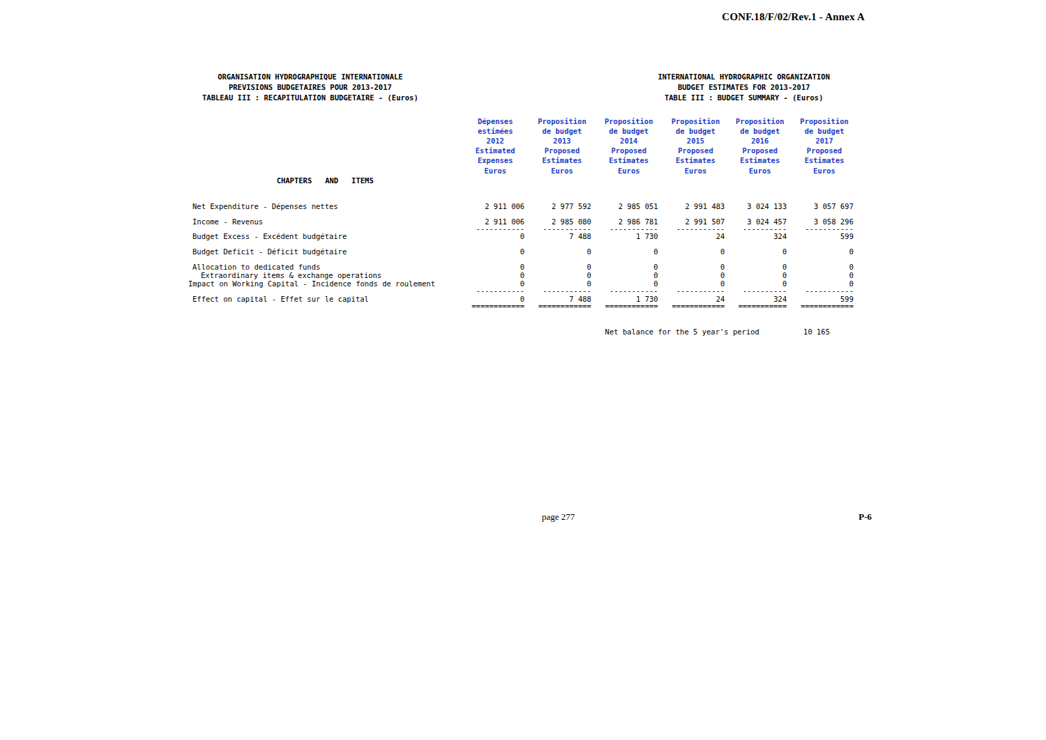CONF.18/F/02/Rev.1 - Annex A
ORGANISATION HYDROGRAPHIQUE INTERNATIONALE PREVISIONS BUDGETAIRES POUR 2013-2017 TABLEAU III : RECAPITULATION BUDGETAIRE - (Euros)
INTERNATIONAL HYDROGRAPHIC ORGANIZATION BUDGET ESTIMATES FOR 2013-2017 TABLE III : BUDGET SUMMARY - (Euros)
| | Dépenses estimées 2012 Estimated Expenses Euros | Proposition de budget 2013 Proposed Estimates Euros | Proposition de budget 2014 Proposed Estimates Euros | Proposition de budget 2015 Proposed Estimates Euros | Proposition de budget 2016 Proposed Estimates Euros | Proposition de budget 2017 Proposed Estimates Euros |
| --- | --- | --- | --- | --- | --- | --- |
| CHAPTERS AND ITEMS | | | | | | |
| Net Expenditure - Dépenses nettes | 2 911 006 | 2 977 592 | 2 985 051 | 2 991 483 | 3 024 133 | 3 057 697 |
| Income - Revenus | 2 911 006 | 2 985 080 | 2 986 781 | 2 991 507 | 3 024 457 | 3 058 296 |
| | ----------- | ----------- | ----------- | ----------- | ---------- | ----------- |
| Budget Excess - Excédent budgétaire | 0 | 7 488 | 1 730 | 24 | 324 | 599 |
| Budget Deficit - Déficit budgétaire | 0 | 0 | 0 | 0 | 0 | 0 |
| Allocation to dedicated funds | 0 | 0 | 0 | 0 | 0 | 0 |
| Extraordinary items & exchange operations | 0 | 0 | 0 | 0 | 0 | 0 |
| Impact on Working Capital - Incidence fonds de roulement | 0 | 0 | 0 | 0 | 0 | 0 |
| | ----------- | ----------- | ----------- | ----------- | ---------- | ----------- |
| Effect on capital - Effet sur le capital | 0 | 7 488 | 1 730 | 24 | 324 | 599 |
| | ============ | ============ | ============ | ============ | =========== | ============ |
Net balance for the 5 year's period 10 165
page 277
P-6